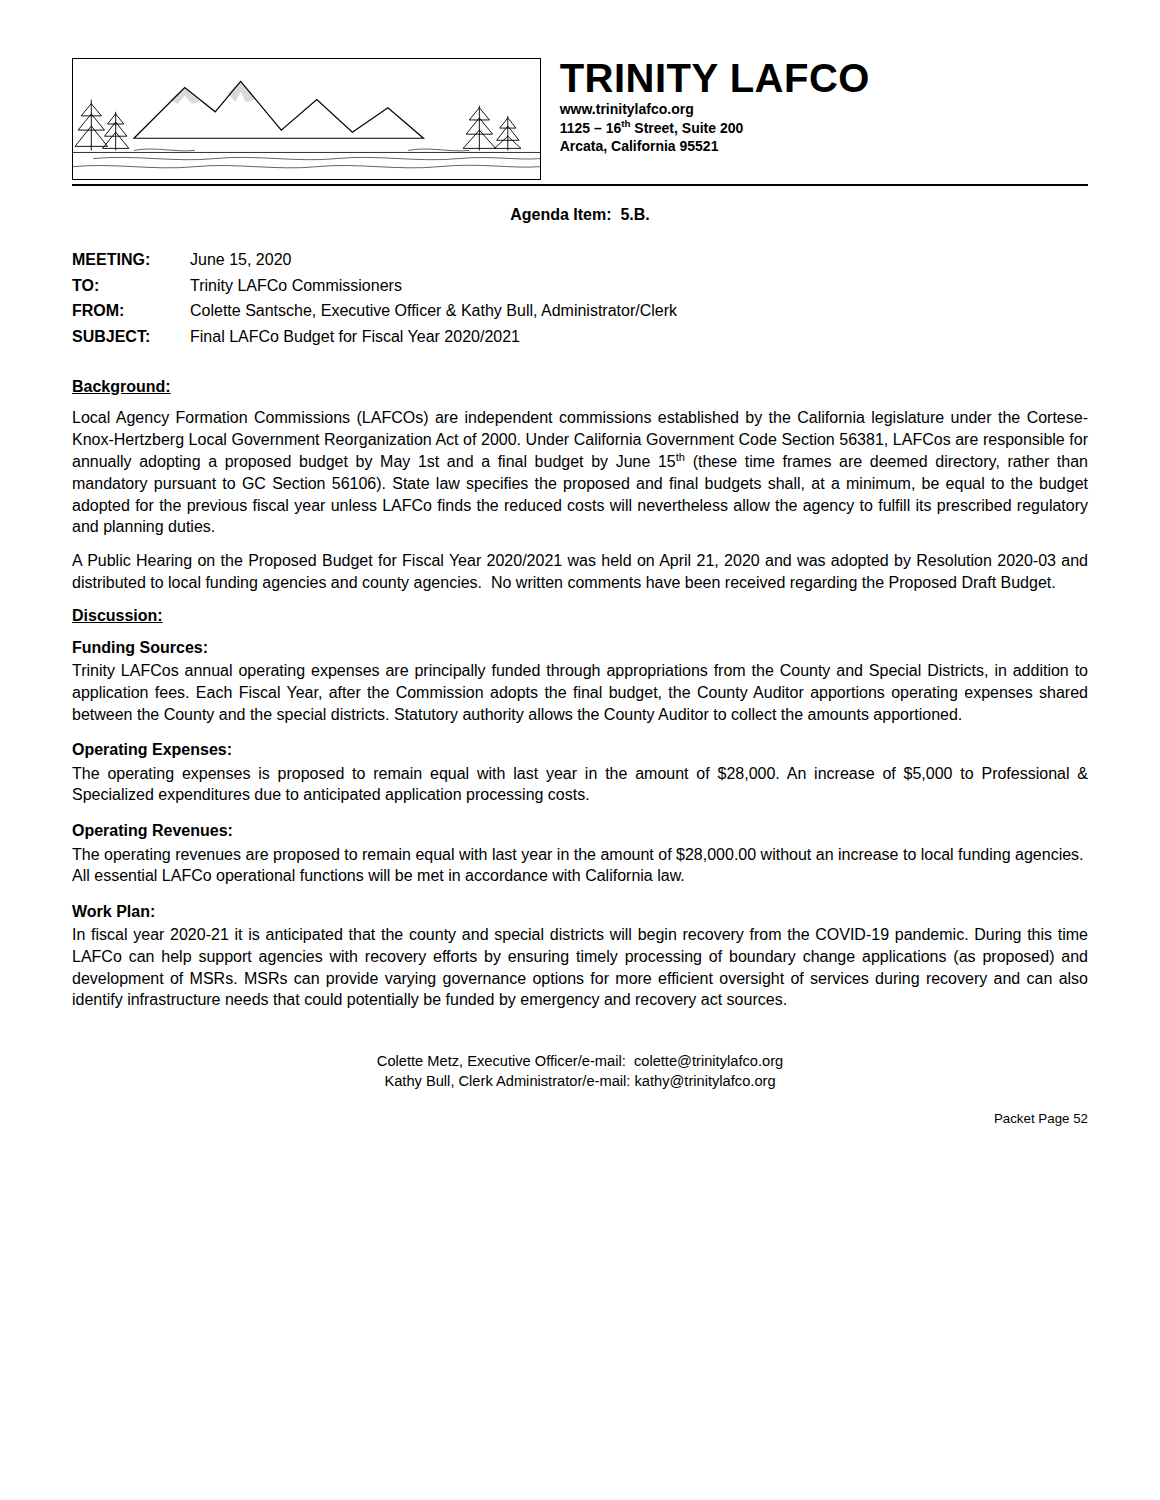TRINITY LAFCO
www.trinitylafco.org
1125 – 16th Street, Suite 200
Arcata, California 95521
Agenda Item: 5.B.
| MEETING: | June 15, 2020 |
| TO: | Trinity LAFCo Commissioners |
| FROM: | Colette Santsche, Executive Officer & Kathy Bull, Administrator/Clerk |
| SUBJECT: | Final LAFCo Budget for Fiscal Year 2020/2021 |
Background:
Local Agency Formation Commissions (LAFCOs) are independent commissions established by the California legislature under the Cortese-Knox-Hertzberg Local Government Reorganization Act of 2000. Under California Government Code Section 56381, LAFCos are responsible for annually adopting a proposed budget by May 1st and a final budget by June 15th (these time frames are deemed directory, rather than mandatory pursuant to GC Section 56106). State law specifies the proposed and final budgets shall, at a minimum, be equal to the budget adopted for the previous fiscal year unless LAFCo finds the reduced costs will nevertheless allow the agency to fulfill its prescribed regulatory and planning duties.
A Public Hearing on the Proposed Budget for Fiscal Year 2020/2021 was held on April 21, 2020 and was adopted by Resolution 2020-03 and distributed to local funding agencies and county agencies. No written comments have been received regarding the Proposed Draft Budget.
Discussion:
Funding Sources:
Trinity LAFCos annual operating expenses are principally funded through appropriations from the County and Special Districts, in addition to application fees. Each Fiscal Year, after the Commission adopts the final budget, the County Auditor apportions operating expenses shared between the County and the special districts. Statutory authority allows the County Auditor to collect the amounts apportioned.
Operating Expenses:
The operating expenses is proposed to remain equal with last year in the amount of $28,000. An increase of $5,000 to Professional & Specialized expenditures due to anticipated application processing costs.
Operating Revenues:
The operating revenues are proposed to remain equal with last year in the amount of $28,000.00 without an increase to local funding agencies. All essential LAFCo operational functions will be met in accordance with California law.
Work Plan:
In fiscal year 2020-21 it is anticipated that the county and special districts will begin recovery from the COVID-19 pandemic. During this time LAFCo can help support agencies with recovery efforts by ensuring timely processing of boundary change applications (as proposed) and development of MSRs. MSRs can provide varying governance options for more efficient oversight of services during recovery and can also identify infrastructure needs that could potentially be funded by emergency and recovery act sources.
Colette Metz, Executive Officer/e-mail: colette@trinitylafco.org
Kathy Bull, Clerk Administrator/e-mail: kathy@trinitylafco.org
Packet Page 52